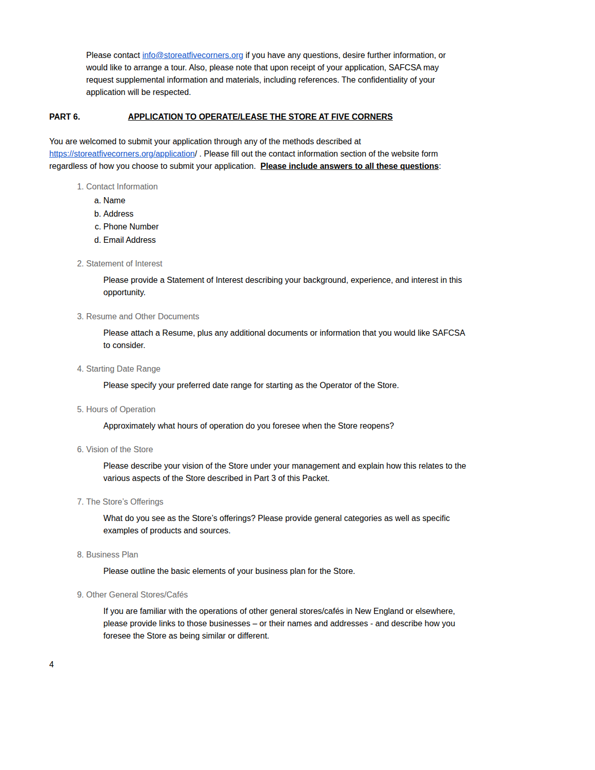Please contact info@storeatfivecorners.org if you have any questions, desire further information, or would like to arrange a tour. Also, please note that upon receipt of your application, SAFCSA may request supplemental information and materials, including references. The confidentiality of your application will be respected.
PART 6. APPLICATION TO OPERATE/LEASE THE STORE AT FIVE CORNERS
You are welcomed to submit your application through any of the methods described at https://storeatfivecorners.org/application/ . Please fill out the contact information section of the website form regardless of how you choose to submit your application. Please include answers to all these questions:
Contact Information
Name
Address
Phone Number
Email Address
Statement of Interest
Please provide a Statement of Interest describing your background, experience, and interest in this opportunity.
Resume and Other Documents
Please attach a Resume, plus any additional documents or information that you would like SAFCSA to consider.
Starting Date Range
Please specify your preferred date range for starting as the Operator of the Store.
Hours of Operation
Approximately what hours of operation do you foresee when the Store reopens?
Vision of the Store
Please describe your vision of the Store under your management and explain how this relates to the various aspects of the Store described in Part 3 of this Packet.
The Store’s Offerings
What do you see as the Store’s offerings? Please provide general categories as well as specific examples of products and sources.
Business Plan
Please outline the basic elements of your business plan for the Store.
Other General Stores/Cafés
If you are familiar with the operations of other general stores/cafés in New England or elsewhere, please provide links to those businesses – or their names and addresses - and describe how you foresee the Store as being similar or different.
4